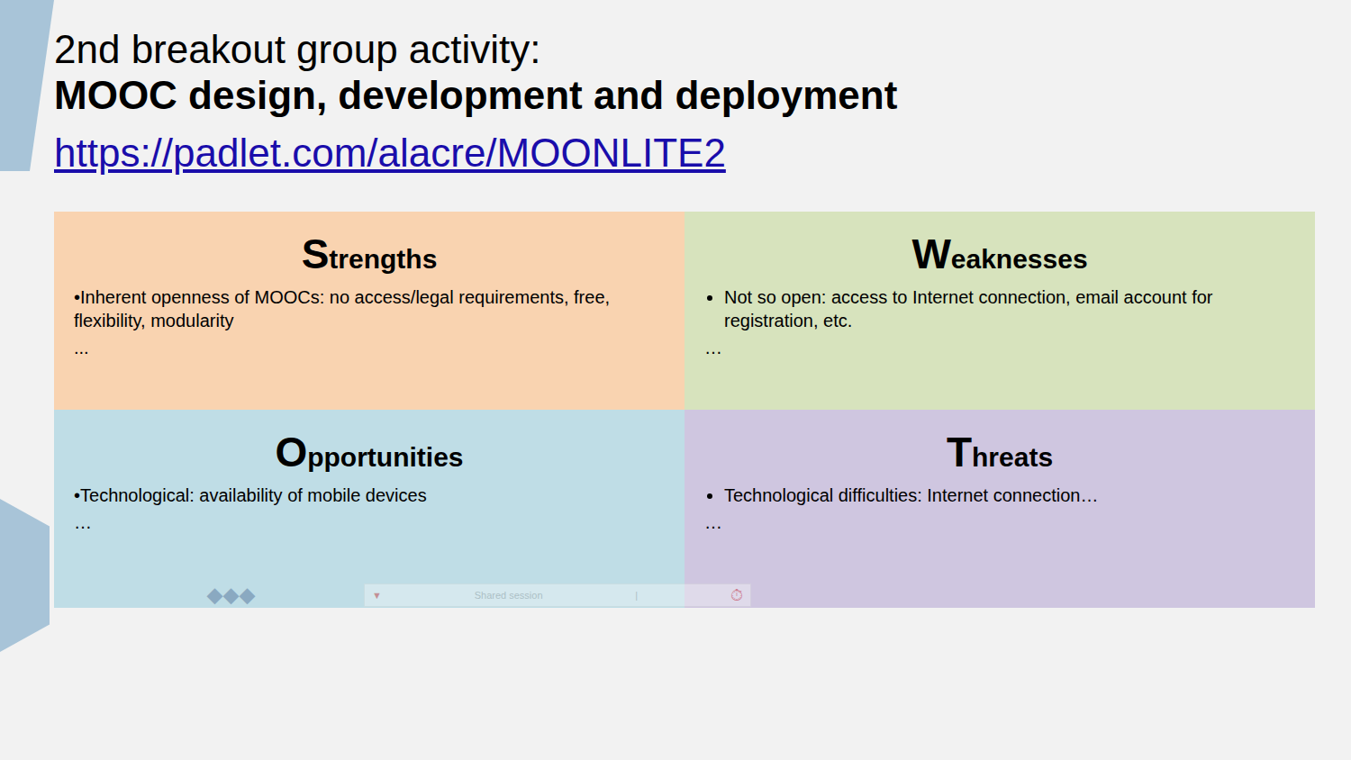2nd breakout group activity: MOOC design, development and deployment
https://padlet.com/alacre/MOONLITE2
| S trengths •Inherent openness of MOOCs: no access/legal requirements, free, flexibility, modularity ... | W eaknesses Not so open: access to Internet connection, email account for registration, etc. … |
| O pportunities •Technological: availability of mobile devices … | T hreats Technological difficulties: Internet connection… … |
◆◆◆ ▼Shared session|⏱